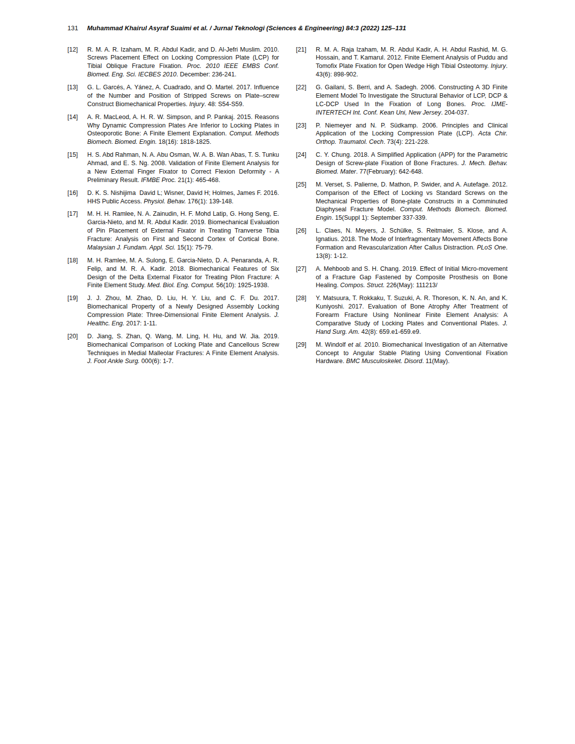131 Muhammad Khairul Asyraf Suaimi et al. / Jurnal Teknologi (Sciences & Engineering) 84:3 (2022) 125–131
[12] R. M. A. R. Izaham, M. R. Abdul Kadir, and D. Al-Jefri Muslim. 2010. Screws Placement Effect on Locking Compression Plate (LCP) for Tibial Oblique Fracture Fixation. Proc. 2010 IEEE EMBS Conf. Biomed. Eng. Sci. IECBES 2010. December: 236-241.
[13] G. L. Garcés, A. Yánez, A. Cuadrado, and O. Martel. 2017. Influence of the Number and Position of Stripped Screws on Plate–screw Construct Biomechanical Properties. Injury. 48: S54-S59.
[14] A. R. MacLeod, A. H. R. W. Simpson, and P. Pankaj. 2015. Reasons Why Dynamic Compression Plates Are Inferior to Locking Plates in Osteoporotic Bone: A Finite Element Explanation. Comput. Methods Biomech. Biomed. Engin. 18(16): 1818-1825.
[15] H. S. Abd Rahman, N. A. Abu Osman, W. A. B. Wan Abas, T. S. Tunku Ahmad, and E. S. Ng. 2008. Validation of Finite Element Analysis for a New External Finger Fixator to Correct Flexion Deformity - A Preliminary Result. IFMBE Proc. 21(1): 465-468.
[16] D. K. S. Nishijima David L; Wisner, David H; Holmes, James F. 2016. HHS Public Access. Physiol. Behav. 176(1): 139-148.
[17] M. H. H. Ramlee, N. A. Zainudin, H. F. Mohd Latip, G. Hong Seng, E. Garcia-Nieto, and M. R. Abdul Kadir. 2019. Biomechanical Evaluation of Pin Placement of External Fixator in Treating Tranverse Tibia Fracture: Analysis on First and Second Cortex of Cortical Bone. Malaysian J. Fundam. Appl. Sci. 15(1): 75-79.
[18] M. H. Ramlee, M. A. Sulong, E. Garcia-Nieto, D. A. Penaranda, A. R. Felip, and M. R. A. Kadir. 2018. Biomechanical Features of Six Design of the Delta External Fixator for Treating Pilon Fracture: A Finite Element Study. Med. Biol. Eng. Comput. 56(10): 1925-1938.
[19] J. J. Zhou, M. Zhao, D. Liu, H. Y. Liu, and C. F. Du. 2017. Biomechanical Property of a Newly Designed Assembly Locking Compression Plate: Three-Dimensional Finite Element Analysis. J. Healthc. Eng. 2017: 1-11.
[20] D. Jiang, S. Zhan, Q. Wang, M. Ling, H. Hu, and W. Jia. 2019. Biomechanical Comparison of Locking Plate and Cancellous Screw Techniques in Medial Malleolar Fractures: A Finite Element Analysis. J. Foot Ankle Surg. 000(6): 1-7.
[21] R. M. A. Raja Izaham, M. R. Abdul Kadir, A. H. Abdul Rashid, M. G. Hossain, and T. Kamarul. 2012. Finite Element Analysis of Puddu and Tomofix Plate Fixation for Open Wedge High Tibial Osteotomy. Injury. 43(6): 898-902.
[22] G. Gailani, S. Berri, and A. Sadegh. 2006. Constructing A 3D Finite Element Model To Investigate the Structural Behavior of LCP, DCP & LC-DCP Used In the Fixation of Long Bones. Proc. IJME-INTERTECH Int. Conf. Kean Uni, New Jersey. 204-037.
[23] P. Niemeyer and N. P. Südkamp. 2006. Principles and Clinical Application of the Locking Compression Plate (LCP). Acta Chir. Orthop. Traumatol. Cech. 73(4): 221-228.
[24] C. Y. Chung. 2018. A Simplified Application (APP) for the Parametric Design of Screw-plate Fixation of Bone Fractures. J. Mech. Behav. Biomed. Mater. 77(February): 642-648.
[25] M. Verset, S. Palierne, D. Mathon, P. Swider, and A. Autefage. 2012. Comparison of the Effect of Locking vs Standard Screws on the Mechanical Properties of Bone-plate Constructs in a Comminuted Diaphyseal Fracture Model. Comput. Methods Biomech. Biomed. Engin. 15(Suppl 1): September 337-339.
[26] L. Claes, N. Meyers, J. Schülke, S. Reitmaier, S. Klose, and A. Ignatius. 2018. The Mode of Interfragmentary Movement Affects Bone Formation and Revascularization After Callus Distraction. PLoS One. 13(8): 1-12.
[27] A. Mehboob and S. H. Chang. 2019. Effect of Initial Micro-movement of a Fracture Gap Fastened by Composite Prosthesis on Bone Healing. Compos. Struct. 226(May): 111213/
[28] Y. Matsuura, T. Rokkaku, T. Suzuki, A. R. Thoreson, K. N. An, and K. Kuniyoshi. 2017. Evaluation of Bone Atrophy After Treatment of Forearm Fracture Using Nonlinear Finite Element Analysis: A Comparative Study of Locking Plates and Conventional Plates. J. Hand Surg. Am. 42(8): 659.e1-659.e9.
[29] M. Windolf et al. 2010. Biomechanical Investigation of an Alternative Concept to Angular Stable Plating Using Conventional Fixation Hardware. BMC Musculoskelet. Disord. 11(May).